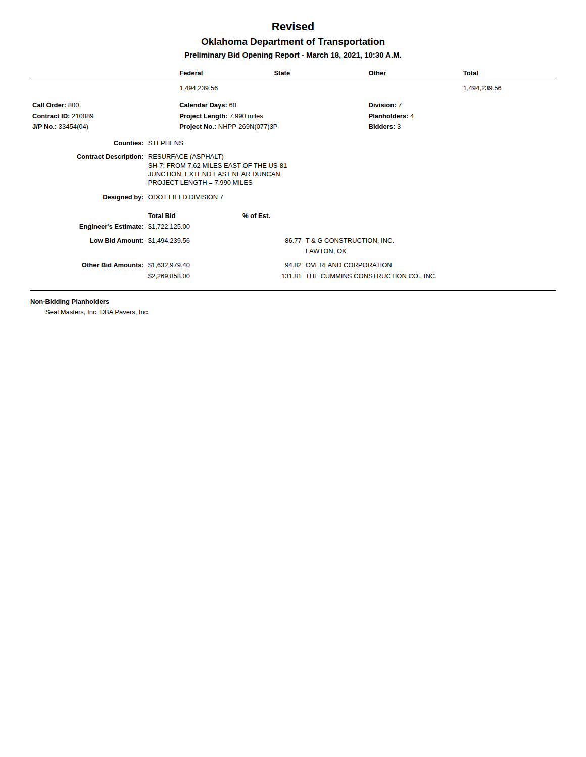Revised
Oklahoma Department of Transportation
Preliminary Bid Opening Report - March 18, 2021, 10:30 A.M.
| | Federal | State | Other | Total |
| --- | --- | --- | --- | --- |
| | 1,494,239.56 | | | 1,494,239.56 |
| Call Order: 800 | Calendar Days: 60 | Division: 7 |
| Contract ID: 210089 | Project Length: 7.990 miles | Planholders: 4 |
| J/P No.: 33454(04) | Project No.: NHPP-269N(077)3P | Bidders: 3 |
| Counties: | STEPHENS |
| Contract Description: | RESURFACE (ASPHALT) |
| | SH-7: FROM 7.62 MILES EAST OF THE US-81 |
| | JUNCTION, EXTEND EAST NEAR DUNCAN. |
| | PROJECT LENGTH = 7.990 MILES |
| Designed by: | ODOT FIELD DIVISION 7 |
| | Total Bid | % of Est. | |
| --- | --- | --- | --- |
| Engineer's Estimate: | $1,722,125.00 | | |
| Low Bid Amount: | $1,494,239.56 | 86.77 | T & G CONSTRUCTION, INC. |
| | | | LAWTON, OK |
| Other Bid Amounts: | $1,632,979.40 | 94.82 | OVERLAND CORPORATION |
| | $2,269,858.00 | 131.81 | THE CUMMINS CONSTRUCTION CO., INC. |
Non-Bidding Planholders
Seal Masters, Inc. DBA Pavers, Inc.